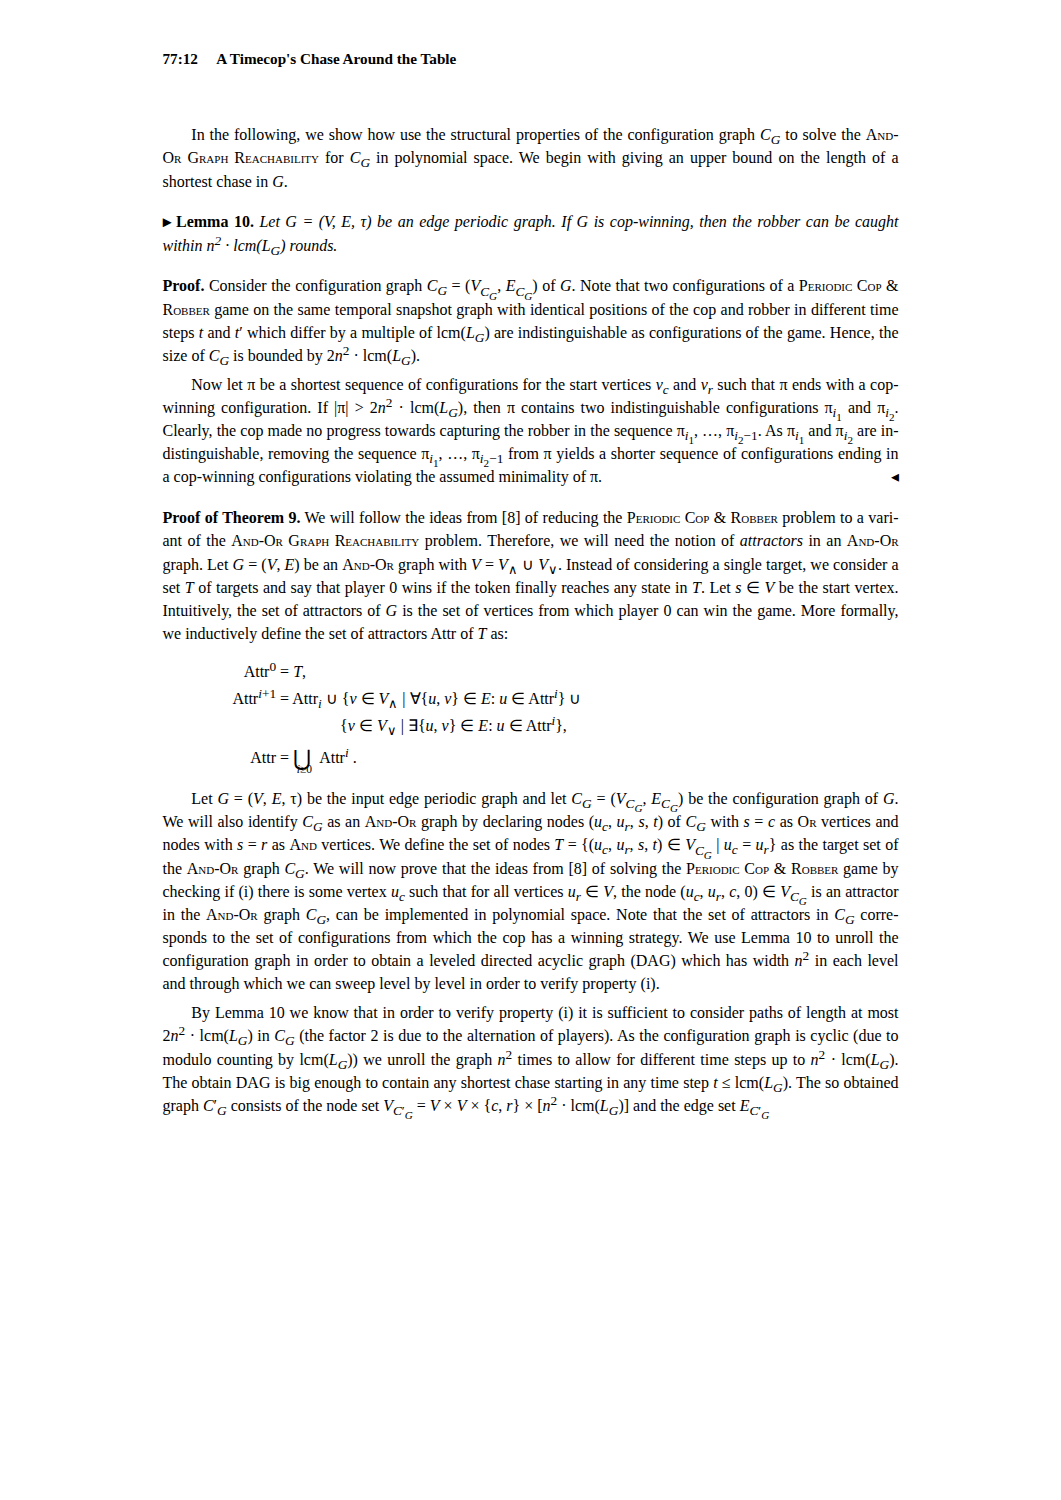77:12 A Timecop's Chase Around the Table
In the following, we show how use the structural properties of the configuration graph CG to solve the And-Or Graph Reachability for CG in polynomial space. We begin with giving an upper bound on the length of a shortest chase in G.
▸ Lemma 10. Let G = (V, E, τ) be an edge periodic graph. If G is cop-winning, then the robber can be caught within n2 · lcm(LG) rounds.
Proof. Consider the configuration graph CG = (VCG, ECG) of G. Note that two configurations of a Periodic Cop & Robber game on the same temporal snapshot graph with identical positions of the cop and robber in different time steps t and t′ which differ by a multiple of lcm(LG) are indistinguishable as configurations of the game. Hence, the size of CG is bounded by 2n2 · lcm(LG).
Now let π be a shortest sequence of configurations for the start vertices vc and vr such that π ends with a cop-winning configuration. If |π| > 2n2 · lcm(LG), then π contains two indistinguishable configurations πi1 and πi2. Clearly, the cop made no progress towards capturing the robber in the sequence πi1, …, πi2−1. As πi1 and πi2 are indistinguishable, removing the sequence πi1, …, πi2−1 from π yields a shorter sequence of configurations ending in a cop-winning configurations violating the assumed minimality of π. ◂
Proof of Theorem 9. We will follow the ideas from [8] of reducing the Periodic Cop & Robber problem to a variant of the And-Or Graph Reachability problem. Therefore, we will need the notion of attractors in an And-Or graph. Let G = (V, E) be an And-Or graph with V = V∧ ∪ V∨. Instead of considering a single target, we consider a set T of targets and say that player 0 wins if the token finally reaches any state in T. Let s ∈ V be the start vertex. Intuitively, the set of attractors of G is the set of vertices from which player 0 can win the game. More formally, we inductively define the set of attractors Attr of T as:
Attr0 = T,
Attri+1 = Attri ∪ {v ∈ V∧ | ∀{u, v} ∈ E: u ∈ Attri} ∪
{v ∈ V∨ | ∃{u, v} ∈ E: u ∈ Attri},
Attr = ⋃i≥0 Attri .
Let G = (V, E, τ) be the input edge periodic graph and let CG = (VCG, ECG) be the configuration graph of G. We will also identify CG as an And-Or graph by declaring nodes (uc, ur, s, t) of CG with s = c as Or vertices and nodes with s = r as And vertices. We define the set of nodes T = {(uc, ur, s, t) ∈ VCG | uc = ur} as the target set of the And-Or graph CG. We will now prove that the ideas from [8] of solving the Periodic Cop & Robber game by checking if (i) there is some vertex uc such that for all vertices ur ∈ V, the node (uc, ur, c, 0) ∈ VCG is an attractor in the And-Or graph CG, can be implemented in polynomial space. Note that the set of attractors in CG corresponds to the set of configurations from which the cop has a winning strategy. We use Lemma 10 to unroll the configuration graph in order to obtain a leveled directed acyclic graph (DAG) which has width n2 in each level and through which we can sweep level by level in order to verify property (i).
By Lemma 10 we know that in order to verify property (i) it is sufficient to consider paths of length at most 2n2 · lcm(LG) in CG (the factor 2 is due to the alternation of players). As the configuration graph is cyclic (due to modulo counting by lcm(LG)) we unroll the graph n2 times to allow for different time steps up to n2 · lcm(LG). The obtain DAG is big enough to contain any shortest chase starting in any time step t ≤ lcm(LG). The so obtained graph C′G consists of the node set VC′G = V × V × {c, r} × [n2 · lcm(LG)] and the edge set EC′G